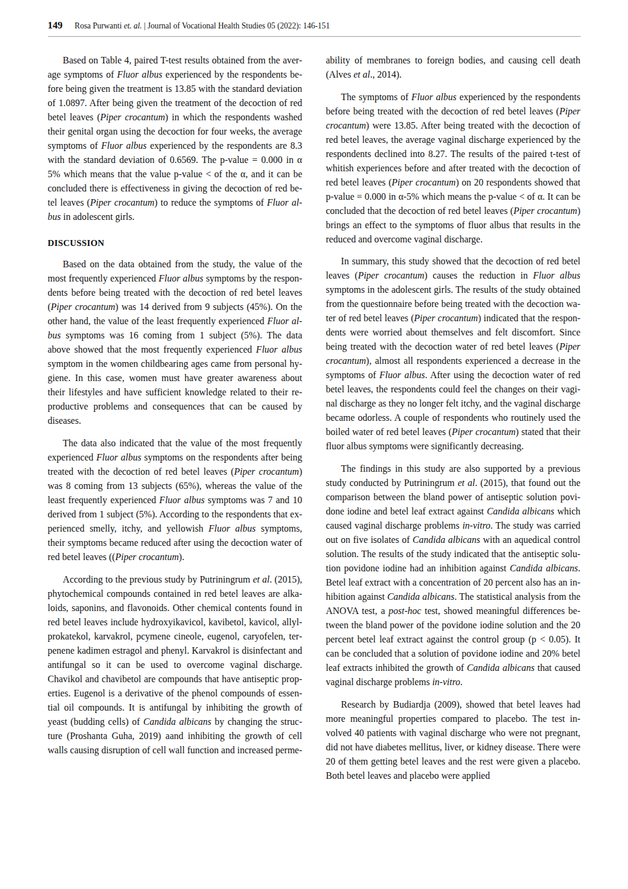149 Rosa Purwanti et. al. | Journal of Vocational Health Studies 05 (2022): 146-151
Based on Table 4, paired T-test results obtained from the average symptoms of Fluor albus experienced by the respondents before being given the treatment is 13.85 with the standard deviation of 1.0897. After being given the treatment of the decoction of red betel leaves (Piper crocantum) in which the respondents washed their genital organ using the decoction for four weeks, the average symptoms of Fluor albus experienced by the respondents are 8.3 with the standard deviation of 0.6569. The p-value = 0.000 in α 5% which means that the value p-value < of the α, and it can be concluded there is effectiveness in giving the decoction of red betel leaves (Piper crocantum) to reduce the symptoms of Fluor albus in adolescent girls.
DISCUSSION
Based on the data obtained from the study, the value of the most frequently experienced Fluor albus symptoms by the respondents before being treated with the decoction of red betel leaves (Piper crocantum) was 14 derived from 9 subjects (45%). On the other hand, the value of the least frequently experienced Fluor albus symptoms was 16 coming from 1 subject (5%). The data above showed that the most frequently experienced Fluor albus symptom in the women childbearing ages came from personal hygiene. In this case, women must have greater awareness about their lifestyles and have sufficient knowledge related to their reproductive problems and consequences that can be caused by diseases.
The data also indicated that the value of the most frequently experienced Fluor albus symptoms on the respondents after being treated with the decoction of red betel leaves (Piper crocantum) was 8 coming from 13 subjects (65%), whereas the value of the least frequently experienced Fluor albus symptoms was 7 and 10 derived from 1 subject (5%). According to the respondents that experienced smelly, itchy, and yellowish Fluor albus symptoms, their symptoms became reduced after using the decoction water of red betel leaves ((Piper crocantum).
According to the previous study by Putriningrum et al. (2015), phytochemical compounds contained in red betel leaves are alkaloids, saponins, and flavonoids. Other chemical contents found in red betel leaves include hydroxyikavicol, kavibetol, kavicol, allylprokatekol, karvakrol, pcymene cineole, eugenol, caryofelen, terpenene kadimen estragol and phenyl. Karvakrol is disinfectant and antifungal so it can be used to overcome vaginal discharge. Chavikol and chavibetol are compounds that have antiseptic properties. Eugenol is a derivative of the phenol compounds of essential oil compounds. It is antifungal by inhibiting the growth of yeast (budding cells) of Candida albicans by changing the structure (Proshanta Guha, 2019) aand inhibiting the growth of cell walls causing disruption of cell wall function and increased permeability of membranes to foreign bodies, and causing cell death (Alves et al., 2014).
The symptoms of Fluor albus experienced by the respondents before being treated with the decoction of red betel leaves (Piper crocantum) were 13.85. After being treated with the decoction of red betel leaves, the average vaginal discharge experienced by the respondents declined into 8.27. The results of the paired t-test of whitish experiences before and after treated with the decoction of red betel leaves (Piper crocantum) on 20 respondents showed that p-value = 0.000 in α-5% which means the p-value < of α. It can be concluded that the decoction of red betel leaves (Piper crocantum) brings an effect to the symptoms of fluor albus that results in the reduced and overcome vaginal discharge.
In summary, this study showed that the decoction of red betel leaves (Piper crocantum) causes the reduction in Fluor albus symptoms in the adolescent girls. The results of the study obtained from the questionnaire before being treated with the decoction water of red betel leaves (Piper crocantum) indicated that the respondents were worried about themselves and felt discomfort. Since being treated with the decoction water of red betel leaves (Piper crocantum), almost all respondents experienced a decrease in the symptoms of Fluor albus. After using the decoction water of red betel leaves, the respondents could feel the changes on their vaginal discharge as they no longer felt itchy, and the vaginal discharge became odorless. A couple of respondents who routinely used the boiled water of red betel leaves (Piper crocantum) stated that their fluor albus symptoms were significantly decreasing.
The findings in this study are also supported by a previous study conducted by Putriningrum et al. (2015), that found out the comparison between the bland power of antiseptic solution povidone iodine and betel leaf extract against Candida albicans which caused vaginal discharge problems in-vitro. The study was carried out on five isolates of Candida albicans with an aquedical control solution. The results of the study indicated that the antiseptic solution povidone iodine had an inhibition against Candida albicans. Betel leaf extract with a concentration of 20 percent also has an inhibition against Candida albicans. The statistical analysis from the ANOVA test, a post-hoc test, showed meaningful differences between the bland power of the povidone iodine solution and the 20 percent betel leaf extract against the control group (p < 0.05). It can be concluded that a solution of povidone iodine and 20% betel leaf extracts inhibited the growth of Candida albicans that caused vaginal discharge problems in-vitro.
Research by Budiardja (2009), showed that betel leaves had more meaningful properties compared to placebo. The test involved 40 patients with vaginal discharge who were not pregnant, did not have diabetes mellitus, liver, or kidney disease. There were 20 of them getting betel leaves and the rest were given a placebo. Both betel leaves and placebo were applied